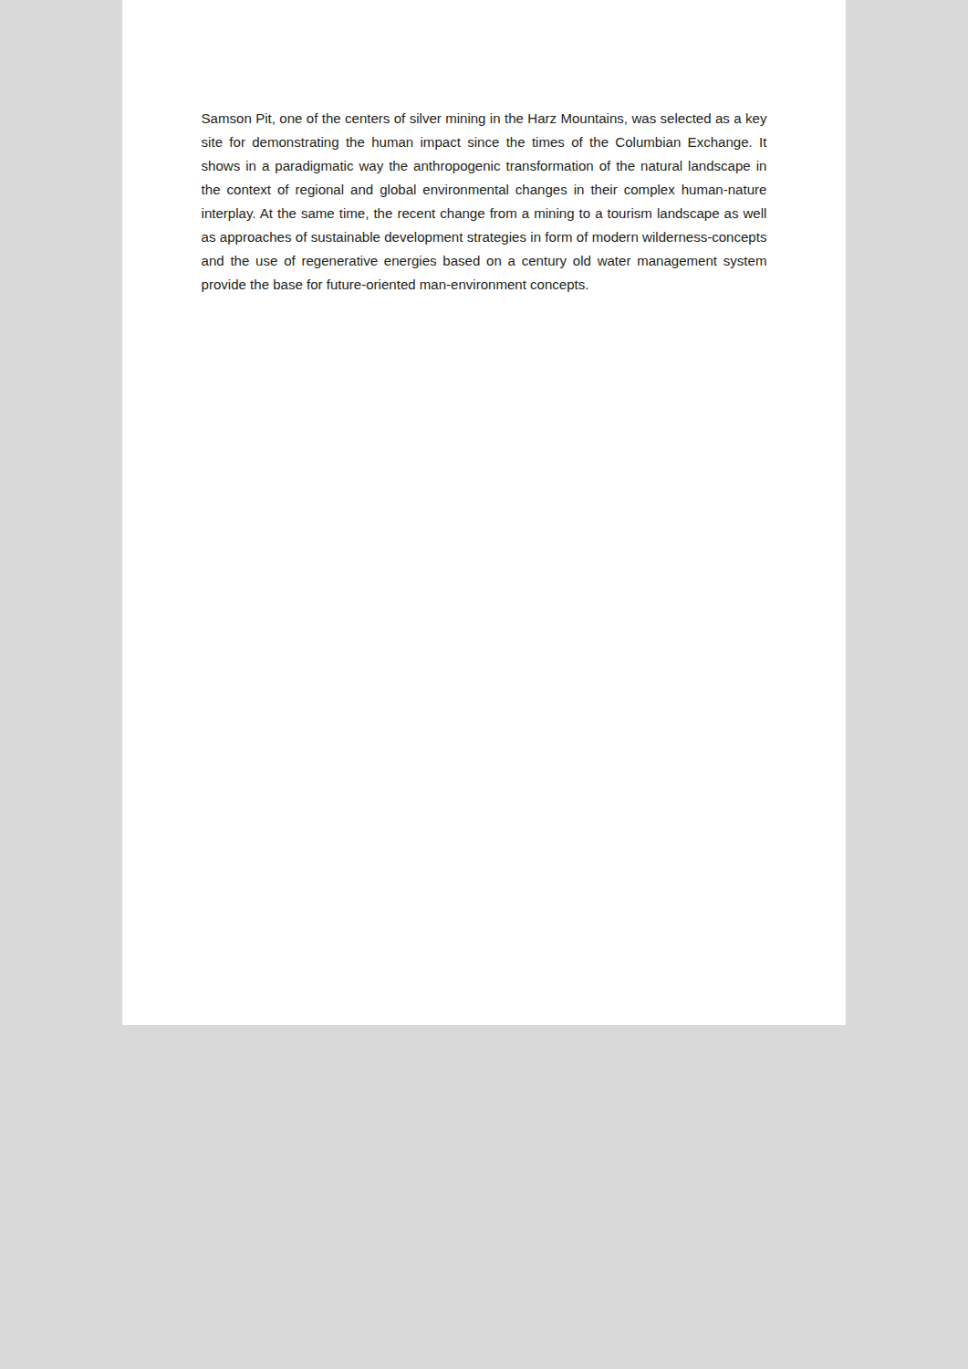Samson Pit, one of the centers of silver mining in the Harz Mountains, was selected as a key site for demonstrating the human impact since the times of the Columbian Exchange. It shows in a paradigmatic way the anthropogenic transformation of the natural landscape in the context of regional and global environmental changes in their complex human-nature interplay. At the same time, the recent change from a mining to a tourism landscape as well as approaches of sustainable development strategies in form of modern wilderness-concepts and the use of regenerative energies based on a century old water management system provide the base for future-oriented man-environment concepts.